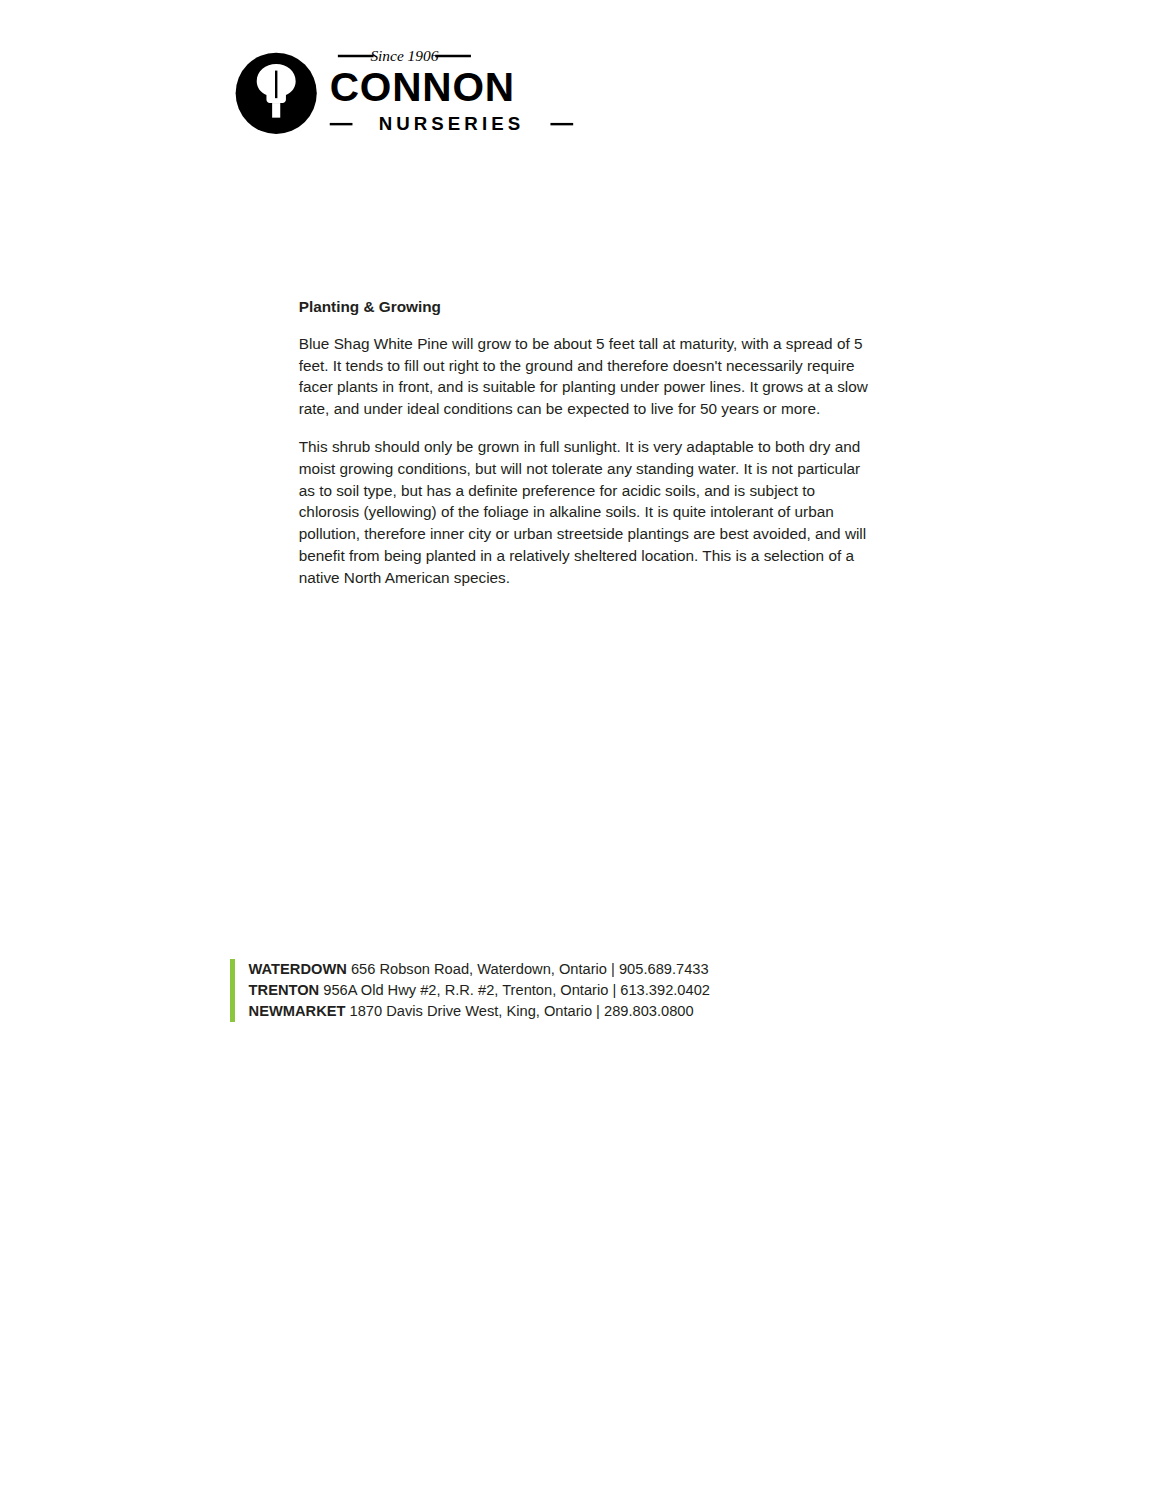Since 1906 CONNON NURSERIES
Planting & Growing
Blue Shag White Pine will grow to be about 5 feet tall at maturity, with a spread of 5 feet. It tends to fill out right to the ground and therefore doesn't necessarily require facer plants in front, and is suitable for planting under power lines. It grows at a slow rate, and under ideal conditions can be expected to live for 50 years or more.
This shrub should only be grown in full sunlight. It is very adaptable to both dry and moist growing conditions, but will not tolerate any standing water. It is not particular as to soil type, but has a definite preference for acidic soils, and is subject to chlorosis (yellowing) of the foliage in alkaline soils. It is quite intolerant of urban pollution, therefore inner city or urban streetside plantings are best avoided, and will benefit from being planted in a relatively sheltered location. This is a selection of a native North American species.
WATERDOWN 656 Robson Road, Waterdown, Ontario | 905.689.7433
TRENTON 956A Old Hwy #2, R.R. #2, Trenton, Ontario | 613.392.0402
NEWMARKET 1870 Davis Drive West, King, Ontario | 289.803.0800